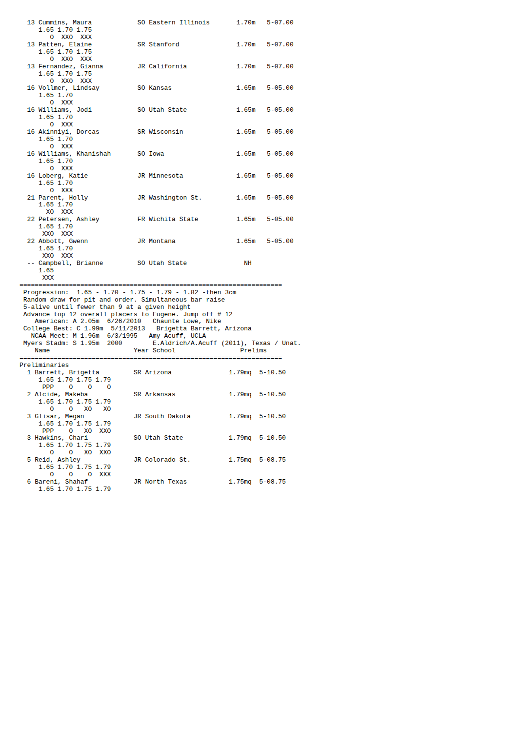13 Cummins, Maura            SO Eastern Illinois       1.70m   5-07.00
     1.65 1.70 1.75
        O  XXO  XXX
  13 Patten, Elaine            SR Stanford               1.70m   5-07.00
     1.65 1.70 1.75
        O  XXO  XXX
  13 Fernandez, Gianna         JR California             1.70m   5-07.00
     1.65 1.70 1.75
        O  XXO  XXX
  16 Vollmer, Lindsay          SO Kansas                 1.65m   5-05.00
     1.65 1.70
        O  XXX
  16 Williams, Jodi            SO Utah State             1.65m   5-05.00
     1.65 1.70
        O  XXX
  16 Akinniyi, Dorcas          SR Wisconsin              1.65m   5-05.00
     1.65 1.70
        O  XXX
  16 Williams, Khanishah       SO Iowa                   1.65m   5-05.00
     1.65 1.70
        O  XXX
  16 Loberg, Katie             JR Minnesota              1.65m   5-05.00
     1.65 1.70
        O  XXX
  21 Parent, Holly             JR Washington St.         1.65m   5-05.00
     1.65 1.70
       XO  XXX
  22 Petersen, Ashley          FR Wichita State          1.65m   5-05.00
     1.65 1.70
      XXO  XXX
  22 Abbott, Gwenn             JR Montana                1.65m   5-05.00
     1.65 1.70
      XXO  XXX
  -- Campbell, Brianne         SO Utah State               NH
     1.65
      XXX
=====================================================================
 Progression:  1.65 - 1.70 - 1.75 - 1.79 - 1.82 -then 3cm
 Random draw for pit and order. Simultaneous bar raise
 5-alive until fewer than 9 at a given height
 Advance top 12 overall placers to Eugene. Jump off # 12
    American: A 2.05m  6/26/2010   Chaunte Lowe, Nike
 College Best: C 1.99m  5/11/2013   Brigetta Barrett, Arizona
   NCAA Meet: M 1.96m  6/3/1995   Amy Acuff, UCLA
 Myers Stadm: S 1.95m  2000        E.Aldrich/A.Acuff (2011), Texas / Unat.
    Name                      Year School                 Prelims
=====================================================================
Preliminaries
  1 Barrett, Brigetta         SR Arizona               1.79mq  5-10.50
     1.65 1.70 1.75 1.79
      PPP    O    O    O
  2 Alcide, Makeba            SR Arkansas              1.79mq  5-10.50
     1.65 1.70 1.75 1.79
        O    O   XO   XO
  3 Glisar, Megan             JR South Dakota          1.79mq  5-10.50
     1.65 1.70 1.75 1.79
      PPP    O   XO  XXO
  3 Hawkins, Chari            SO Utah State            1.79mq  5-10.50
     1.65 1.70 1.75 1.79
        O    O   XO  XXO
  5 Reid, Ashley              JR Colorado St.          1.75mq  5-08.75
     1.65 1.70 1.75 1.79
        O    O    O  XXX
  6 Bareni, Shahaf            JR North Texas           1.75mq  5-08.75
     1.65 1.70 1.75 1.79